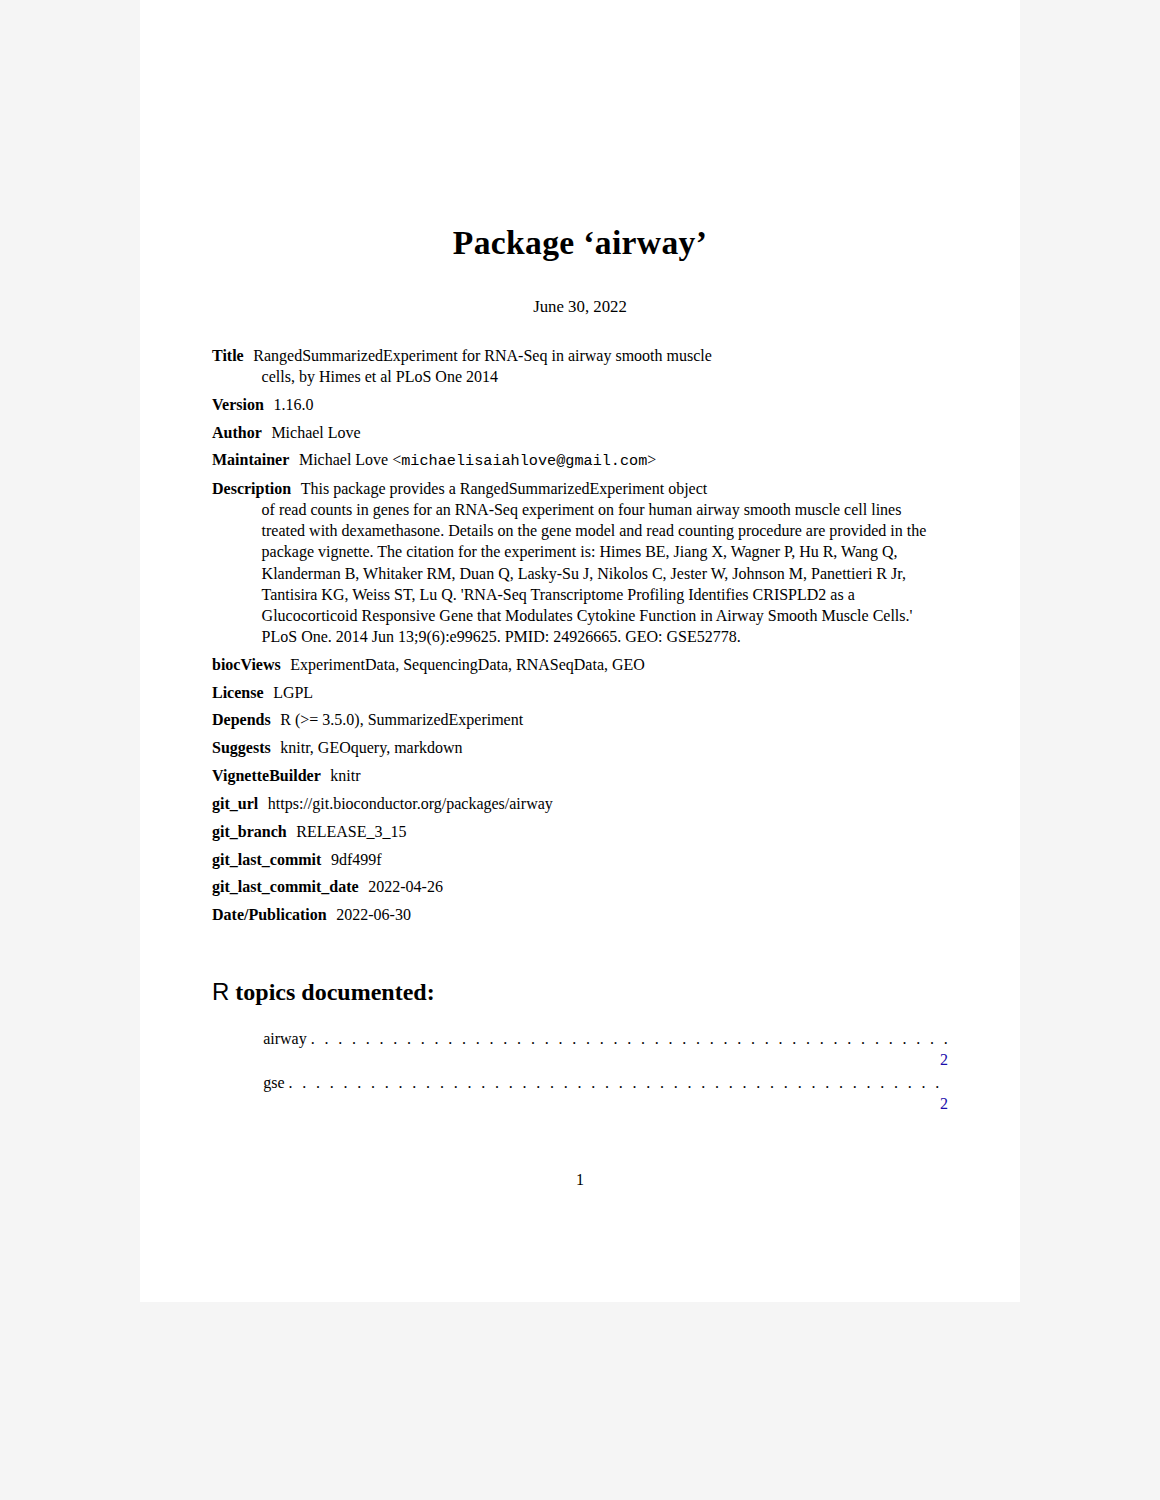Package ‘airway’
June 30, 2022
Title
RangedSummarizedExperiment for RNA-Seq in airway smooth muscle
cells, by Himes et al PLoS One 2014
Version
1.16.0
Author
Michael Love
Maintainer
Michael Love <michaelisaiahlove@gmail.com>
Description
This package provides a RangedSummarizedExperiment object
of read counts in genes for an RNA-Seq experiment on four human airway smooth muscle cell lines treated with dexamethasone. Details on the gene model and read counting procedure are provided in the package vignette. The citation for the experiment is: Himes BE, Jiang X, Wagner P, Hu R, Wang Q, Klanderman B, Whitaker RM, Duan Q, Lasky-Su J, Nikolos C, Jester W, Johnson M, Panettieri R Jr, Tantisira KG, Weiss ST, Lu Q. 'RNA-Seq Transcriptome Profiling Identifies CRISPLD2 as a Glucocorticoid Responsive Gene that Modulates Cytokine Function in Airway Smooth Muscle Cells.' PLoS One. 2014 Jun 13;9(6):e99625. PMID: 24926665. GEO: GSE52778.
biocViews
ExperimentData, SequencingData, RNASeqData, GEO
License
LGPL
Depends
R (>= 3.5.0), SummarizedExperiment
Suggests
knitr, GEOquery, markdown
VignetteBuilder
knitr
git_url
https://git.bioconductor.org/packages/airway
git_branch
RELEASE_3_15
git_last_commit
9df499f
git_last_commit_date
2022-04-26
Date/Publication
2022-06-30
R topics documented:
airway . . . . . . . . . . . . . . . . . . . . . . . . . . . . . . . . . . . . . . . . . . . . . . . . . . . . 2
gse . . . . . . . . . . . . . . . . . . . . . . . . . . . . . . . . . . . . . . . . . . . . . . . . . . . . . . . 2
1